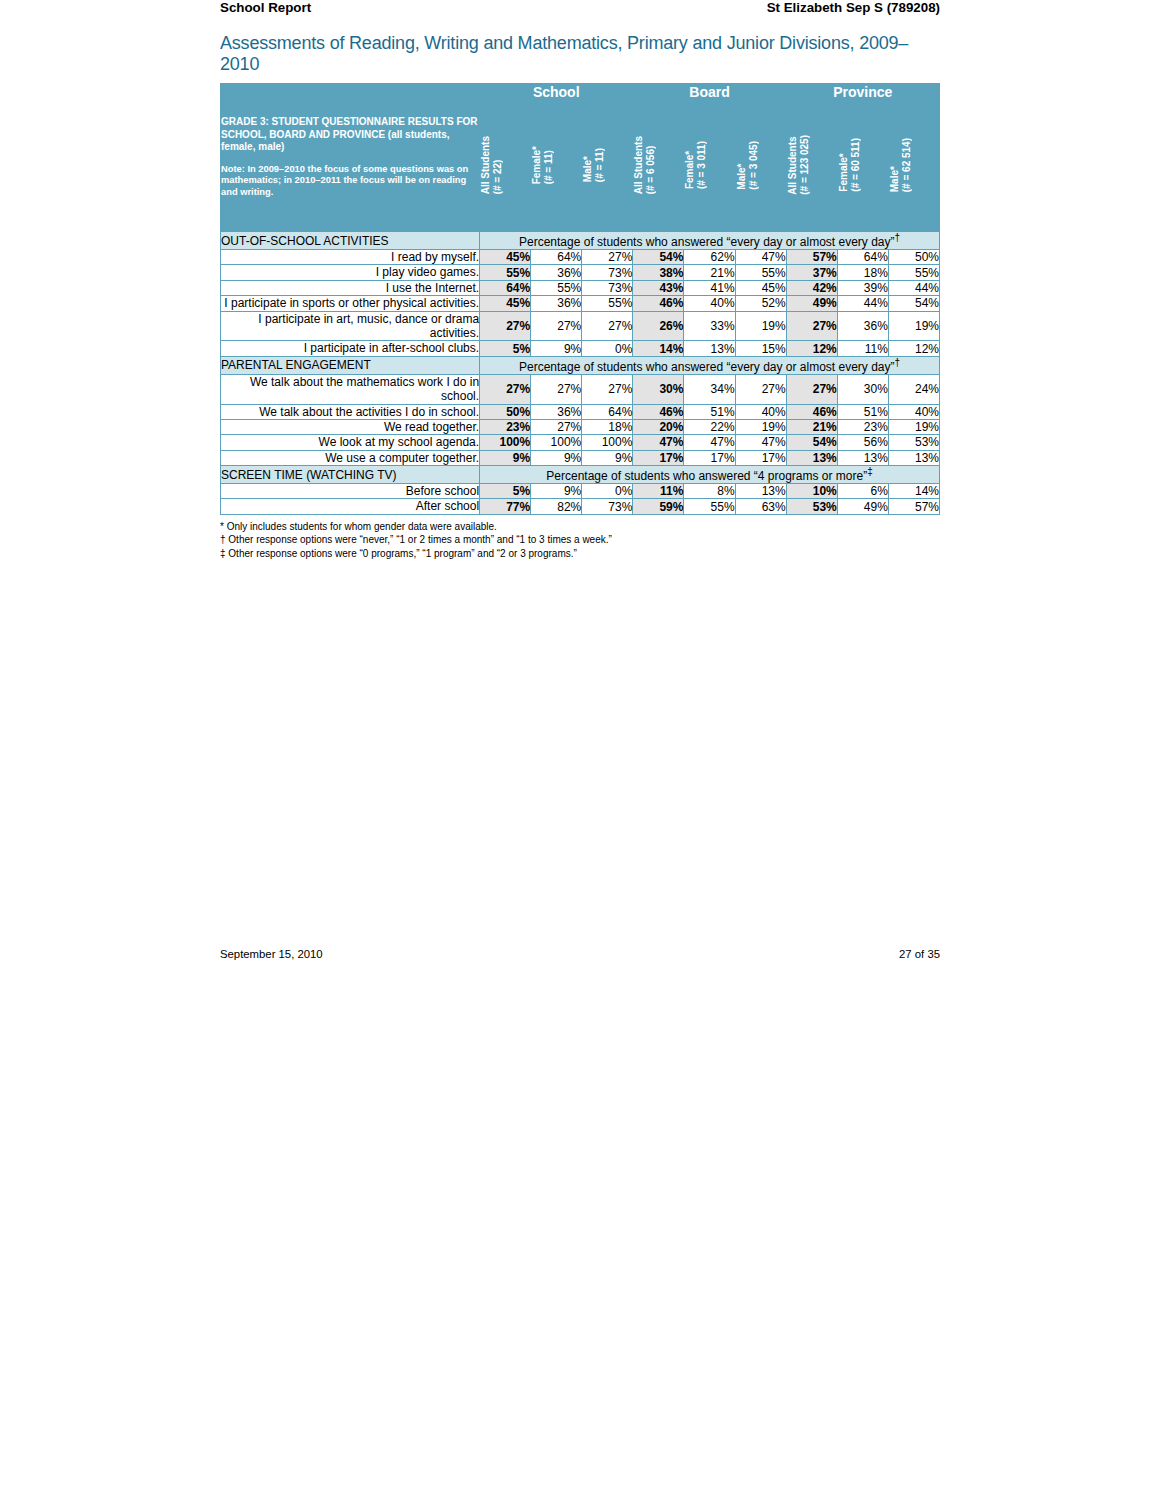School Report
St Elizabeth Sep S (789208)
Assessments of Reading, Writing and Mathematics, Primary and Junior Divisions, 2009–2010
| GRADE 3: STUDENT QUESTIONNAIRE RESULTS FOR SCHOOL, BOARD AND PROVINCE (all students, female, male) Note: In 2009–2010 the focus of some questions was on mathematics; in 2010–2011 the focus will be on reading and writing. | School | Board | Province |
| All Students (# = 22) | Female* (# = 11) | Male* (# = 11) | All Students (# = 6 056) | Female* (# = 3 011) | Male* (# = 3 045) | All Students (# = 123 025) | Female* (# = 60 511) | Male* (# = 62 514) |
| OUT-OF-SCHOOL ACTIVITIES | Percentage of students who answered “every day or almost every day” † |
| I read by myself. | 45% | 64% | 27% | 54% | 62% | 47% | 57% | 64% | 50% |
| I play video games. | 55% | 36% | 73% | 38% | 21% | 55% | 37% | 18% | 55% |
| I use the Internet. | 64% | 55% | 73% | 43% | 41% | 45% | 42% | 39% | 44% |
| I participate in sports or other physical activities. | 45% | 36% | 55% | 46% | 40% | 52% | 49% | 44% | 54% |
| I participate in art, music, dance or drama activities. | 27% | 27% | 27% | 26% | 33% | 19% | 27% | 36% | 19% |
| I participate in after-school clubs. | 5% | 9% | 0% | 14% | 13% | 15% | 12% | 11% | 12% |
| PARENTAL ENGAGEMENT | Percentage of students who answered “every day or almost every day” † |
| We talk about the mathematics work I do in school. | 27% | 27% | 27% | 30% | 34% | 27% | 27% | 30% | 24% |
| We talk about the activities I do in school. | 50% | 36% | 64% | 46% | 51% | 40% | 46% | 51% | 40% |
| We read together. | 23% | 27% | 18% | 20% | 22% | 19% | 21% | 23% | 19% |
| We look at my school agenda. | 100% | 100% | 100% | 47% | 47% | 47% | 54% | 56% | 53% |
| We use a computer together. | 9% | 9% | 9% | 17% | 17% | 17% | 13% | 13% | 13% |
| SCREEN TIME (WATCHING TV) | Percentage of students who answered “4 programs or more” ‡ |
| Before school | 5% | 9% | 0% | 11% | 8% | 13% | 10% | 6% | 14% |
| After school | 77% | 82% | 73% | 59% | 55% | 63% | 53% | 49% | 57% |
* Only includes students for whom gender data were available.
† Other response options were “never,” “1 or 2 times a month” and “1 to 3 times a week.”
‡ Other response options were “0 programs,” “1 program” and “2 or 3 programs.”
September 15, 2010
27 of 35